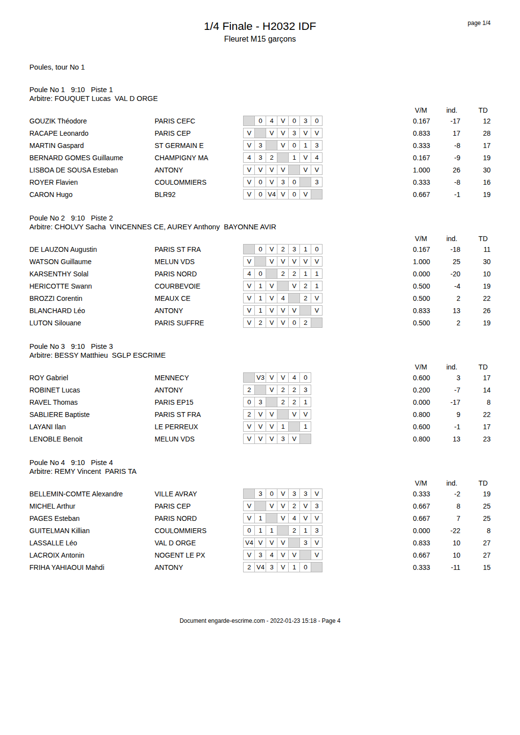page 1/4
1/4 Finale - H2032 IDF
Fleuret M15 garçons
Poules, tour No 1
Poule No 1 9:10 Piste 1
Arbitre: FOUQUET Lucas VAL D ORGE
| | | | V/M | ind. | TD |
| GOUZIK Théodore | PARIS CEFC | / / 0 / 4 / V / 0 / 3 / 0 / | 0.167 | -17 | 12 |
| RACAPE Leonardo | PARIS CEP | / V / / V / V / 3 / V / V / | 0.833 | 17 | 28 |
| MARTIN Gaspard | ST GERMAIN E | / V / 3 / / V / 0 / 1 / 3 / | 0.333 | -8 | 17 |
| BERNARD GOMES Guillaume | CHAMPIGNY MA | / 4 / 3 / 2 / / 1 / V / 4 / | 0.167 | -9 | 19 |
| LISBOA DE SOUSA Esteban | ANTONY | / V / V / V / V / / V / V / | 1.000 | 26 | 30 |
| ROYER Flavien | COULOMMIERS | / V / 0 / V / 3 / 0 / / 3 / | 0.333 | -8 | 16 |
| CARON Hugo | BLR92 | / V / 0 / V4 / V / 0 / V / / | 0.667 | -1 | 19 |
Poule No 2 9:10 Piste 2
Arbitre: CHOLVY Sacha VINCENNES CE, AUREY Anthony BAYONNE AVIR
| | | | V/M | ind. | TD |
| DE LAUZON Augustin | PARIS ST FRA | / / 0 / V / 2 / 3 / 1 / 0 / | 0.167 | -18 | 11 |
| WATSON Guillaume | MELUN VDS | / V / / V / V / V / V / V / | 1.000 | 25 | 30 |
| KARSENTHY Solal | PARIS NORD | / 4 / 0 / / 2 / 2 / 1 / 1 / | 0.000 | -20 | 10 |
| HERICOTTE Swann | COURBEVOIE | / V / 1 / V / / V / 2 / 1 / | 0.500 | -4 | 19 |
| BROZZI Corentin | MEAUX CE | / V / 1 / V / 4 / / 2 / V / | 0.500 | 2 | 22 |
| BLANCHARD Léo | ANTONY | / V / 1 / V / V / V / / V / | 0.833 | 13 | 26 |
| LUTON Silouane | PARIS SUFFRE | / V / 2 / V / V / 0 / 2 / / | 0.500 | 2 | 19 |
Poule No 3 9:10 Piste 3
Arbitre: BESSY Matthieu SGLP ESCRIME
| | | | V/M | ind. | TD |
| ROY Gabriel | MENNECY | / / V3 / V / V / 4 / 0 / | 0.600 | 3 | 17 |
| ROBINET Lucas | ANTONY | / 2 / / V / 2 / 2 / 3 / | 0.200 | -7 | 14 |
| RAVEL Thomas | PARIS EP15 | / 0 / 3 / / 2 / 2 / 1 / | 0.000 | -17 | 8 |
| SABLIERE Baptiste | PARIS ST FRA | / 2 / V / V / / V / V / | 0.800 | 9 | 22 |
| LAYANI Ilan | LE PERREUX | / V / V / V / 1 / / 1 / | 0.600 | -1 | 17 |
| LENOBLE Benoit | MELUN VDS | / V / V / V / 3 / V / / | 0.800 | 13 | 23 |
Poule No 4 9:10 Piste 4
Arbitre: REMY Vincent PARIS TA
| | | | V/M | ind. | TD |
| BELLEMIN-COMTE Alexandre | VILLE AVRAY | / / 3 / 0 / V / 3 / 3 / V / | 0.333 | -2 | 19 |
| MICHEL Arthur | PARIS CEP | / V / / V / V / 2 / V / 3 / | 0.667 | 8 | 25 |
| PAGES Esteban | PARIS NORD | / V / 1 / / V / 4 / V / V / | 0.667 | 7 | 25 |
| GUITELMAN Killian | COULOMMIERS | / 0 / 1 / 1 / / 2 / 1 / 3 / | 0.000 | -22 | 8 |
| LASSALLE Léo | VAL D ORGE | / V4 / V / V / V / / 3 / V / | 0.833 | 10 | 27 |
| LACROIX Antonin | NOGENT LE PX | / V / 3 / 4 / V / V / / V / | 0.667 | 10 | 27 |
| FRIHA YAHIAOUI Mahdi | ANTONY | / 2 / V4 / 3 / V / 1 / 0 / / | 0.333 | -11 | 15 |
Document engarde-escrime.com - 2022-01-23 15:18 - Page 4